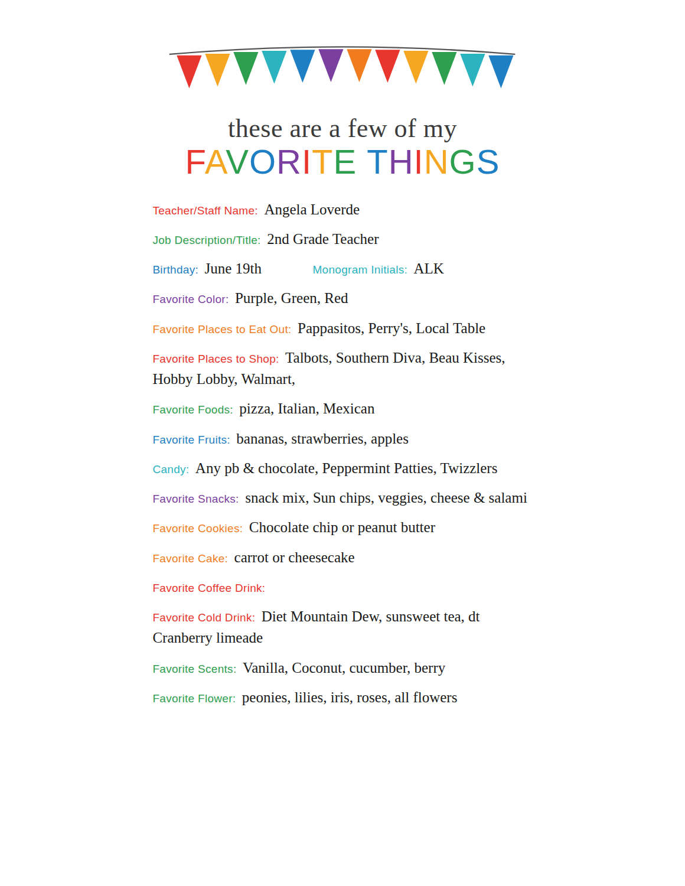these are a few of my
FAVORITE THINGS
Teacher/Staff Name: Angela Loverde
Job Description/Title: 2nd Grade Teacher
Birthday: June 19th
Monogram Initials: ALK
Favorite Color: Purple, Green, Red
Favorite Places to Eat Out: Pappasitos, Perry's, Local Table
Favorite Places to Shop: Talbots, Southern Diva, Beau Kisses, Hobby Lobby, Walmart,
Favorite Foods: pizza, Italian, Mexican
Favorite Fruits: bananas, strawberries, apples
Candy: Any pb & chocolate, Peppermint Patties, Twizzlers
Favorite Snacks: snack mix, Sun chips, veggies, cheese & salami
Favorite Cookies: Chocolate chip or peanut butter
Favorite Cake: carrot or cheesecake
Favorite Coffee Drink:
Favorite Cold Drink: Diet Mountain Dew, sunsweet tea, dt Cranberry limeade
Favorite Scents: Vanilla, Coconut, cucumber, berry
Favorite Flower: peonies, lilies, iris, roses, all flowers